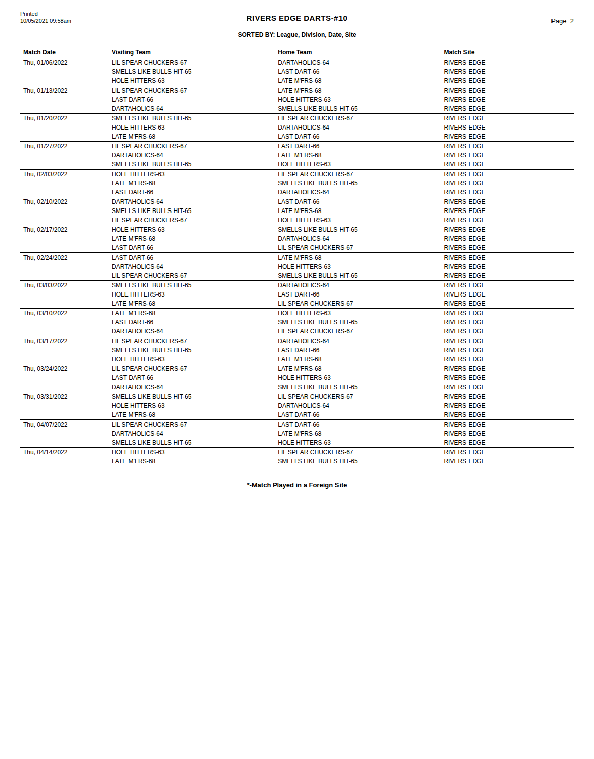Printed
10/05/2021 09:58am
RIVERS EDGE DARTS-#10
Page 2
SORTED BY: League, Division, Date, Site
| Match Date | Visiting Team | Home Team | Match Site |
| --- | --- | --- | --- |
| Thu, 01/06/2022 | LIL SPEAR CHUCKERS-67 | DARTAHOLICS-64 | RIVERS EDGE |
| | SMELLS LIKE BULLS HIT-65 | LAST DART-66 | RIVERS EDGE |
| | HOLE HITTERS-63 | LATE M'FRS-68 | RIVERS EDGE |
| Thu, 01/13/2022 | LIL SPEAR CHUCKERS-67 | LATE M'FRS-68 | RIVERS EDGE |
| | LAST DART-66 | HOLE HITTERS-63 | RIVERS EDGE |
| | DARTAHOLICS-64 | SMELLS LIKE BULLS HIT-65 | RIVERS EDGE |
| Thu, 01/20/2022 | SMELLS LIKE BULLS HIT-65 | LIL SPEAR CHUCKERS-67 | RIVERS EDGE |
| | HOLE HITTERS-63 | DARTAHOLICS-64 | RIVERS EDGE |
| | LATE M'FRS-68 | LAST DART-66 | RIVERS EDGE |
| Thu, 01/27/2022 | LIL SPEAR CHUCKERS-67 | LAST DART-66 | RIVERS EDGE |
| | DARTAHOLICS-64 | LATE M'FRS-68 | RIVERS EDGE |
| | SMELLS LIKE BULLS HIT-65 | HOLE HITTERS-63 | RIVERS EDGE |
| Thu, 02/03/2022 | HOLE HITTERS-63 | LIL SPEAR CHUCKERS-67 | RIVERS EDGE |
| | LATE M'FRS-68 | SMELLS LIKE BULLS HIT-65 | RIVERS EDGE |
| | LAST DART-66 | DARTAHOLICS-64 | RIVERS EDGE |
| Thu, 02/10/2022 | DARTAHOLICS-64 | LAST DART-66 | RIVERS EDGE |
| | SMELLS LIKE BULLS HIT-65 | LATE M'FRS-68 | RIVERS EDGE |
| | LIL SPEAR CHUCKERS-67 | HOLE HITTERS-63 | RIVERS EDGE |
| Thu, 02/17/2022 | HOLE HITTERS-63 | SMELLS LIKE BULLS HIT-65 | RIVERS EDGE |
| | LATE M'FRS-68 | DARTAHOLICS-64 | RIVERS EDGE |
| | LAST DART-66 | LIL SPEAR CHUCKERS-67 | RIVERS EDGE |
| Thu, 02/24/2022 | LAST DART-66 | LATE M'FRS-68 | RIVERS EDGE |
| | DARTAHOLICS-64 | HOLE HITTERS-63 | RIVERS EDGE |
| | LIL SPEAR CHUCKERS-67 | SMELLS LIKE BULLS HIT-65 | RIVERS EDGE |
| Thu, 03/03/2022 | SMELLS LIKE BULLS HIT-65 | DARTAHOLICS-64 | RIVERS EDGE |
| | HOLE HITTERS-63 | LAST DART-66 | RIVERS EDGE |
| | LATE M'FRS-68 | LIL SPEAR CHUCKERS-67 | RIVERS EDGE |
| Thu, 03/10/2022 | LATE M'FRS-68 | HOLE HITTERS-63 | RIVERS EDGE |
| | LAST DART-66 | SMELLS LIKE BULLS HIT-65 | RIVERS EDGE |
| | DARTAHOLICS-64 | LIL SPEAR CHUCKERS-67 | RIVERS EDGE |
| Thu, 03/17/2022 | LIL SPEAR CHUCKERS-67 | DARTAHOLICS-64 | RIVERS EDGE |
| | SMELLS LIKE BULLS HIT-65 | LAST DART-66 | RIVERS EDGE |
| | HOLE HITTERS-63 | LATE M'FRS-68 | RIVERS EDGE |
| Thu, 03/24/2022 | LIL SPEAR CHUCKERS-67 | LATE M'FRS-68 | RIVERS EDGE |
| | LAST DART-66 | HOLE HITTERS-63 | RIVERS EDGE |
| | DARTAHOLICS-64 | SMELLS LIKE BULLS HIT-65 | RIVERS EDGE |
| Thu, 03/31/2022 | SMELLS LIKE BULLS HIT-65 | LIL SPEAR CHUCKERS-67 | RIVERS EDGE |
| | HOLE HITTERS-63 | DARTAHOLICS-64 | RIVERS EDGE |
| | LATE M'FRS-68 | LAST DART-66 | RIVERS EDGE |
| Thu, 04/07/2022 | LIL SPEAR CHUCKERS-67 | LAST DART-66 | RIVERS EDGE |
| | DARTAHOLICS-64 | LATE M'FRS-68 | RIVERS EDGE |
| | SMELLS LIKE BULLS HIT-65 | HOLE HITTERS-63 | RIVERS EDGE |
| Thu, 04/14/2022 | HOLE HITTERS-63 | LIL SPEAR CHUCKERS-67 | RIVERS EDGE |
| | LATE M'FRS-68 | SMELLS LIKE BULLS HIT-65 | RIVERS EDGE |
*-Match Played in a Foreign Site